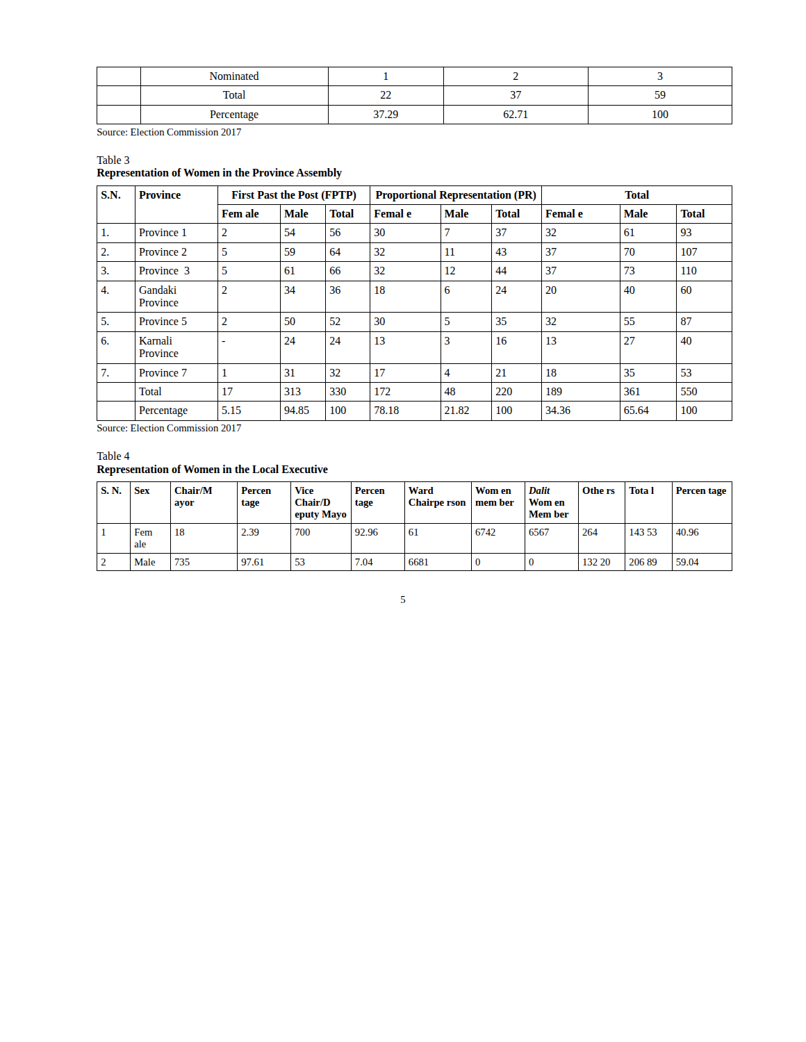| | Nominated | 1 | 2 | 3 |
| | Total | 22 | 37 | 59 |
| | Percentage | 37.29 | 62.71 | 100 |
Source: Election Commission 2017
Table 3
Representation of Women in the Province Assembly
| S.N. | Province | First Past the Post (FPTP) | Proportional Representation (PR) | Total |
| --- | --- | --- | --- | --- |
| Fem ale | Male | Total | Femal e | Male | Total | Femal e | Male | Total |
| 1. | Province 1 | 2 | 54 | 56 | 30 | 7 | 37 | 32 | 61 | 93 |
| 2. | Province 2 | 5 | 59 | 64 | 32 | 11 | 43 | 37 | 70 | 107 |
| 3. | Province 3 | 5 | 61 | 66 | 32 | 12 | 44 | 37 | 73 | 110 |
| 4. | Gandaki Province | 2 | 34 | 36 | 18 | 6 | 24 | 20 | 40 | 60 |
| 5. | Province 5 | 2 | 50 | 52 | 30 | 5 | 35 | 32 | 55 | 87 |
| 6. | Karnali Province | - | 24 | 24 | 13 | 3 | 16 | 13 | 27 | 40 |
| 7. | Province 7 | 1 | 31 | 32 | 17 | 4 | 21 | 18 | 35 | 53 |
| | Total | 17 | 313 | 330 | 172 | 48 | 220 | 189 | 361 | 550 |
| | Percentage | 5.15 | 94.85 | 100 | 78.18 | 21.82 | 100 | 34.36 | 65.64 | 100 |
Source: Election Commission 2017
Table 4
Representation of Women in the Local Executive
| S. N. | Sex | Chair/M ayor | Percen tage | Vice Chair/D eputy Mayo | Percen tage | Ward Chairpe rson | Wom en mem ber | Dalit Wom en Mem ber | Othe rs | Tota l | Percen tage |
| --- | --- | --- | --- | --- | --- | --- | --- | --- | --- | --- | --- |
| 1 | Fem ale | 18 | 2.39 | 700 | 92.96 | 61 | 6742 | 6567 | 264 | 143 53 | 40.96 |
| 2 | Male | 735 | 97.61 | 53 | 7.04 | 6681 | 0 | 0 | 132 20 | 206 89 | 59.04 |
5